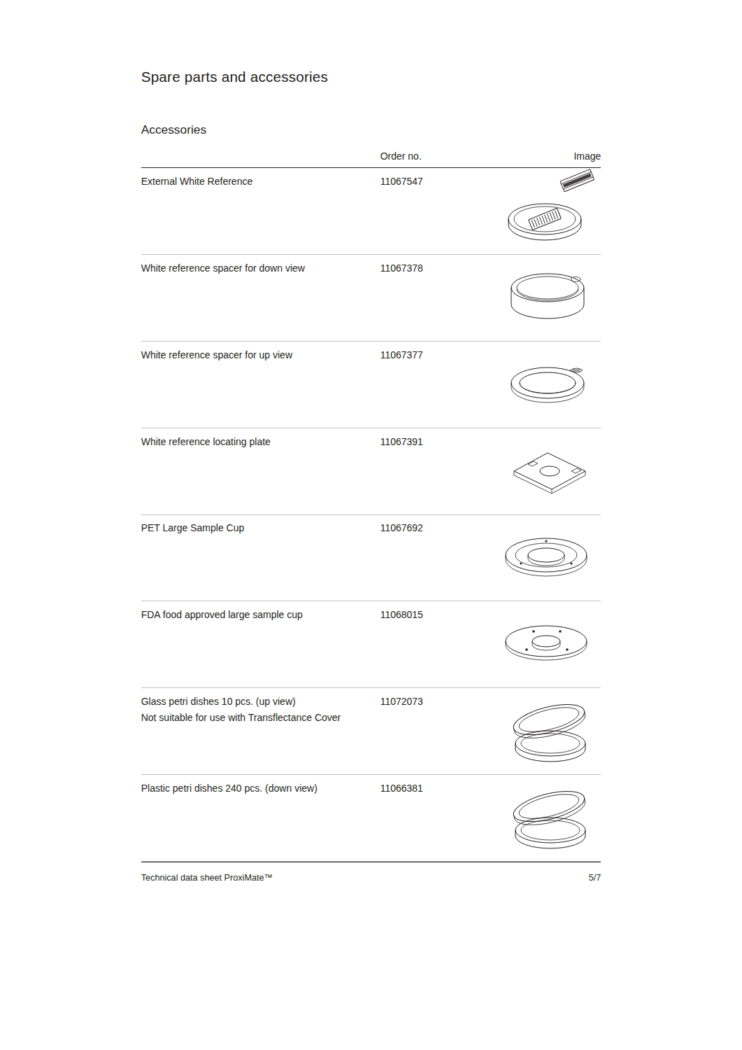Spare parts and accessories
Accessories
| | Order no. | Image |
| --- | --- | --- |
| External White Reference | 11067547 | |
| White reference spacer for down view | 11067378 | |
| White reference spacer for up view | 11067377 | |
| White reference locating plate | 11067391 | |
| PET Large Sample Cup | 11067692 | |
| FDA food approved large sample cup | 11068015 | |
| Glass petri dishes 10 pcs. (up view) Not suitable for use with Transflectance Cover | 11072073 | |
| Plastic petri dishes 240 pcs. (down view) | 11066381 | |
Technical data sheet ProxiMate™ 5/7